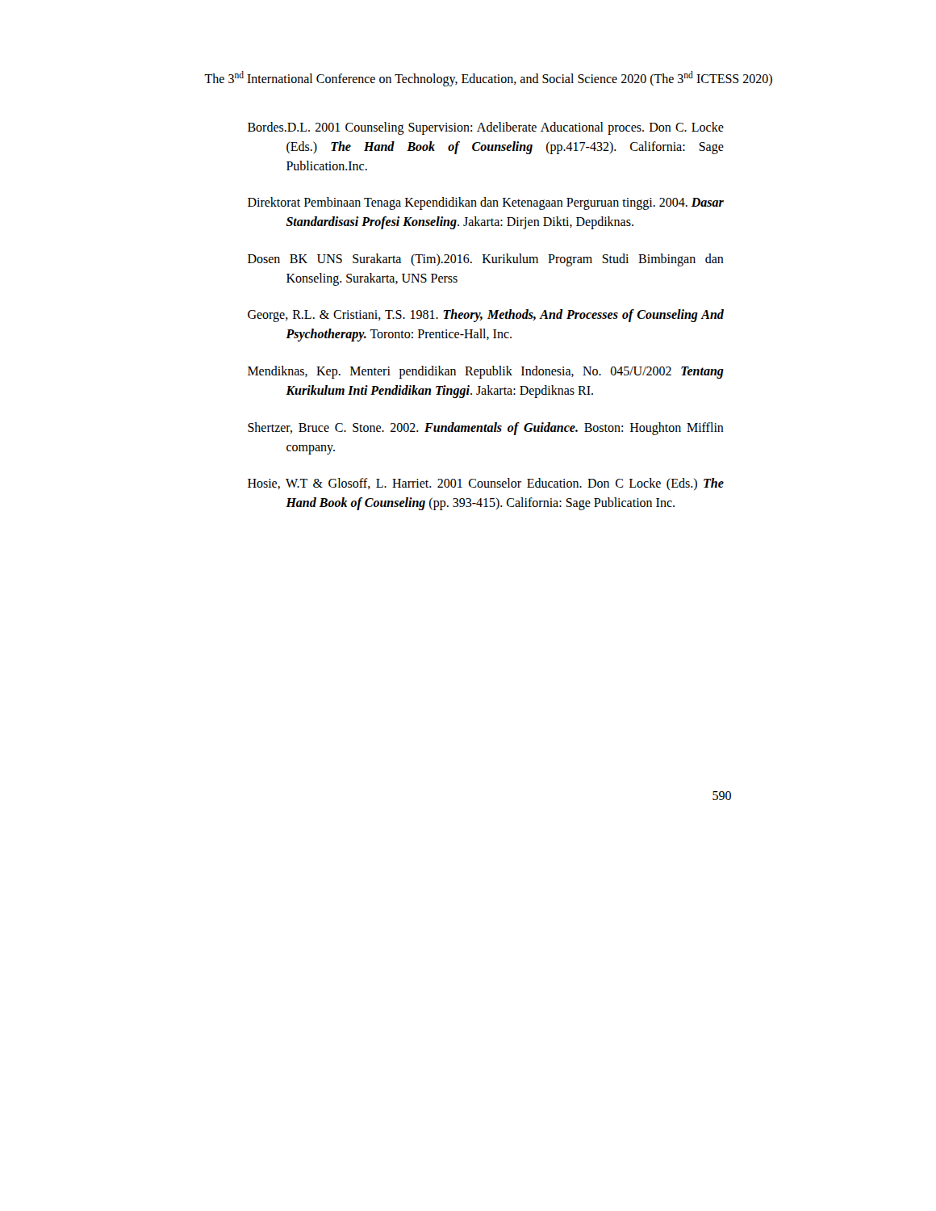The 3nd International Conference on Technology, Education, and Social Science 2020 (The 3nd ICTESS 2020)
Bordes.D.L. 2001 Counseling Supervision: Adeliberate Aducational proces. Don C. Locke (Eds.) The Hand Book of Counseling (pp.417-432). California: Sage Publication.Inc.
Direktorat Pembinaan Tenaga Kependidikan dan Ketenagaan Perguruan tinggi. 2004. Dasar Standardisasi Profesi Konseling. Jakarta: Dirjen Dikti, Depdiknas.
Dosen BK UNS Surakarta (Tim).2016. Kurikulum Program Studi Bimbingan dan Konseling. Surakarta, UNS Perss
George, R.L. & Cristiani, T.S. 1981. Theory, Methods, And Processes of Counseling And Psychotherapy. Toronto: Prentice-Hall, Inc.
Mendiknas, Kep. Menteri pendidikan Republik Indonesia, No. 045/U/2002 Tentang Kurikulum Inti Pendidikan Tinggi. Jakarta: Depdiknas RI.
Shertzer, Bruce C. Stone. 2002. Fundamentals of Guidance. Boston: Houghton Mifflin company.
Hosie, W.T & Glosoff, L. Harriet. 2001 Counselor Education. Don C Locke (Eds.) The Hand Book of Counseling (pp. 393-415). California: Sage Publication Inc.
590